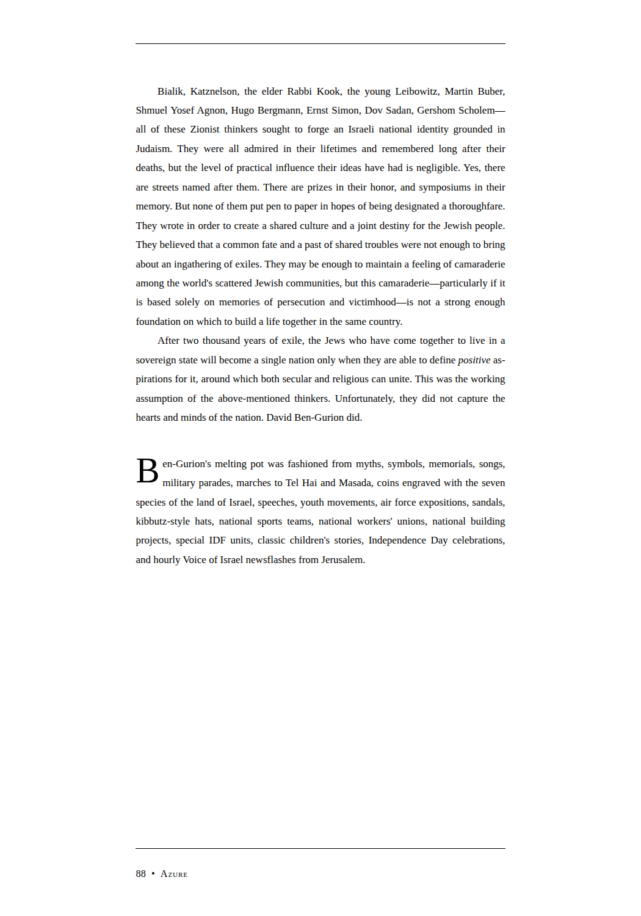Bialik, Katznelson, the elder Rabbi Kook, the young Leibowitz, Martin Buber, Shmuel Yosef Agnon, Hugo Bergmann, Ernst Simon, Dov Sadan, Gershom Scholem—all of these Zionist thinkers sought to forge an Israeli national identity grounded in Judaism. They were all admired in their lifetimes and remembered long after their deaths, but the level of practical influence their ideas have had is negligible. Yes, there are streets named after them. There are prizes in their honor, and symposiums in their memory. But none of them put pen to paper in hopes of being designated a thoroughfare. They wrote in order to create a shared culture and a joint destiny for the Jewish people. They believed that a common fate and a past of shared troubles were not enough to bring about an ingathering of exiles. They may be enough to maintain a feeling of camaraderie among the world's scattered Jewish communities, but this camaraderie—particularly if it is based solely on memories of persecution and victimhood—is not a strong enough foundation on which to build a life together in the same country.
After two thousand years of exile, the Jews who have come together to live in a sovereign state will become a single nation only when they are able to define positive aspirations for it, around which both secular and religious can unite. This was the working assumption of the above-mentioned thinkers. Unfortunately, they did not capture the hearts and minds of the nation. David Ben-Gurion did.
Ben-Gurion's melting pot was fashioned from myths, symbols, memorials, songs, military parades, marches to Tel Hai and Masada, coins engraved with the seven species of the land of Israel, speeches, youth movements, air force expositions, sandals, kibbutz-style hats, national sports teams, national workers' unions, national building projects, special IDF units, classic children's stories, Independence Day celebrations, and hourly Voice of Israel newsflashes from Jerusalem.
88• Azure